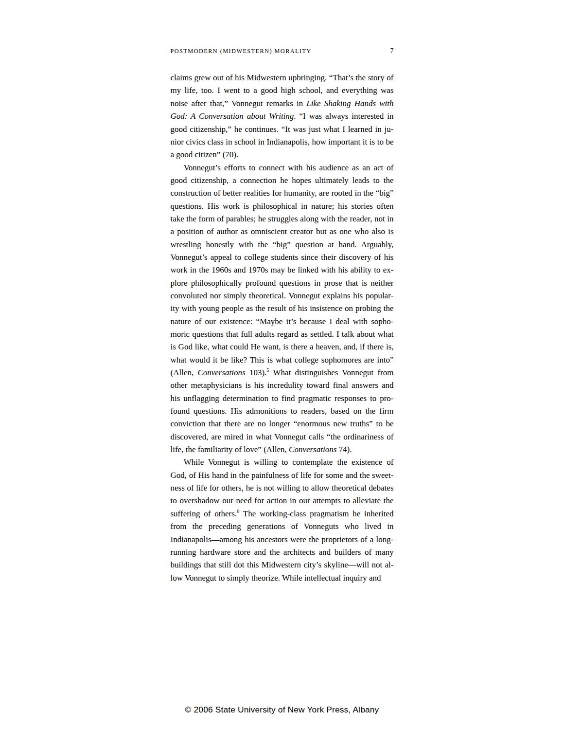Postmodern (Midwestern) Morality 7
claims grew out of his Midwestern upbringing. “That’s the story of my life, too. I went to a good high school, and everything was noise after that,” Vonnegut remarks in Like Shaking Hands with God: A Conversation about Writing. “I was always interested in good citizenship,” he continues. “It was just what I learned in junior civics class in school in Indianapolis, how important it is to be a good citizen” (70).
Vonnegut’s efforts to connect with his audience as an act of good citizenship, a connection he hopes ultimately leads to the construction of better realities for humanity, are rooted in the “big” questions. His work is philosophical in nature; his stories often take the form of parables; he struggles along with the reader, not in a position of author as omniscient creator but as one who also is wrestling honestly with the “big” question at hand. Arguably, Vonnegut’s appeal to college students since their discovery of his work in the 1960s and 1970s may be linked with his ability to explore philosophically profound questions in prose that is neither convoluted nor simply theoretical. Vonnegut explains his popularity with young people as the result of his insistence on probing the nature of our existence: “Maybe it’s because I deal with sophomoric questions that full adults regard as settled. I talk about what is God like, what could He want, is there a heaven, and, if there is, what would it be like? This is what college sophomores are into” (Allen, Conversations 103).5 What distinguishes Vonnegut from other metaphysicians is his incredulity toward final answers and his unflagging determination to find pragmatic responses to profound questions. His admonitions to readers, based on the firm conviction that there are no longer “enormous new truths” to be discovered, are mired in what Vonnegut calls “the ordinariness of life, the familiarity of love” (Allen, Conversations 74).
While Vonnegut is willing to contemplate the existence of God, of His hand in the painfulness of life for some and the sweetness of life for others, he is not willing to allow theoretical debates to overshadow our need for action in our attempts to alleviate the suffering of others.6 The working-class pragmatism he inherited from the preceding generations of Vonneguts who lived in Indianapolis—among his ancestors were the proprietors of a long-running hardware store and the architects and builders of many buildings that still dot this Midwestern city’s skyline—will not allow Vonnegut to simply theorize. While intellectual inquiry and
© 2006 State University of New York Press, Albany